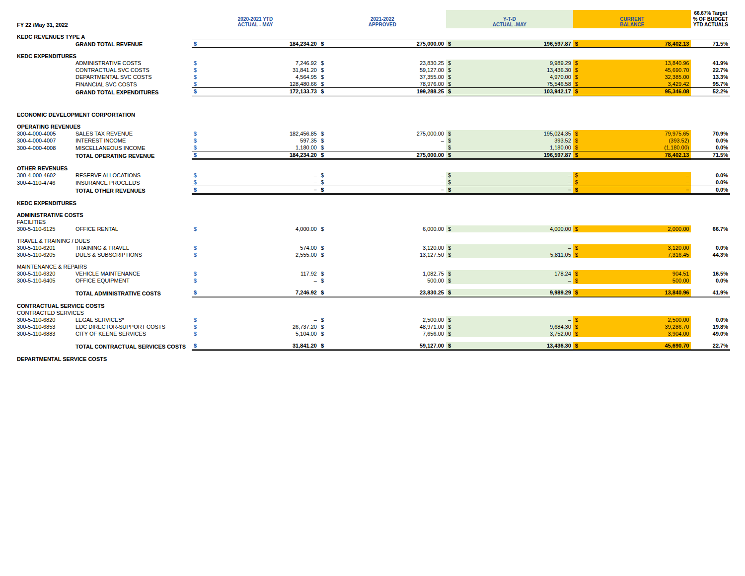| FY 22 /May 31, 2022 | 2020-2021 YTD ACTUAL - MAY | 2021-2022 APPROVED | Y-T-D ACTUAL -MAY | CURRENT BALANCE | 66.67% Target % OF BUDGET YTD ACTUALS |
| KEDC REVENUES TYPE A | |
| | GRAND TOTAL REVENUE | $ | 184,234.20 | $ | 275,000.00 | $ | 196,597.87 | $ | 78,402.13 | 71.5% |
| KEDC EXPENDITURES | |
| | ADMINISTRATIVE COSTS | $ | 7,246.92 | $ | 23,830.25 | $ | 9,989.29 | $ | 13,840.96 | 41.9% |
| | CONTRACTUAL SVC COSTS | $ | 31,841.20 | $ | 59,127.00 | $ | 13,436.30 | $ | 45,690.70 | 22.7% |
| | DEPARTMENTAL SVC COSTS | $ | 4,564.95 | $ | 37,355.00 | $ | 4,970.00 | $ | 32,385.00 | 13.3% |
| | FINANCIAL SVC COSTS | $ | 128,480.66 | $ | 78,976.00 | $ | 75,546.58 | $ | 3,429.42 | 95.7% |
| | GRAND TOTAL EXPENDITURES | $ | 172,133.73 | $ | 199,288.25 | $ | 103,942.17 | $ | 95,346.08 | 52.2% |
| ECONOMIC DEVELOPMENT CORPORTATION | |
| OPERATING REVENUES | |
| 300-4-000-4005 | SALES TAX REVENUE | $ | 182,456.85 | $ | 275,000.00 | $ | 195,024.35 | $ | 79,975.65 | 70.9% |
| 300-4-000-4007 | INTEREST INCOME | $ | 597.35 | $ | – | $ | 393.52 | $ | (393.52) | 0.0% |
| 300-4-000-4008 | MISCELLANEOUS INCOME | $ | 1,180.00 | $ | | $ | 1,180.00 | $ | (1,180.00) | 0.0% |
| | TOTAL OPERATING REVENUE | $ | 184,234.20 | $ | 275,000.00 | $ | 196,597.87 | $ | 78,402.13 | 71.5% |
| OTHER REVENUES | |
| 300-4-000-4602 | RESERVE ALLOCATIONS | $ | – | $ | – | $ | – | $ | – | 0.0% |
| 300-4-110-4746 | INSURANCE PROCEEDS | $ | – | $ | – | $ | – | $ | – | 0.0% |
| | TOTAL OTHER REVENUES | $ | – | $ | – | $ | – | $ | – | 0.0% |
| KEDC EXPENDITURES | |
| ADMINISTRATIVE COSTS | |
| FACILITIES | |
| 300-5-110-6125 | OFFICE RENTAL | $ | 4,000.00 | $ | 6,000.00 | $ | 4,000.00 | $ | 2,000.00 | 66.7% |
| TRAVEL & TRAINING / DUES | |
| 300-5-110-6201 | TRAINING & TRAVEL | $ | 574.00 | $ | 3,120.00 | $ | – | $ | 3,120.00 | 0.0% |
| 300-5-110-6205 | DUES & SUBSCRIPTIONS | $ | 2,555.00 | $ | 13,127.50 | $ | 5,811.05 | $ | 7,316.45 | 44.3% |
| MAINTENANCE & REPAIRS | |
| 300-5-110-6320 | VEHICLE MAINTENANCE | $ | 117.92 | $ | 1,082.75 | $ | 178.24 | $ | 904.51 | 16.5% |
| 300-5-110-6405 | OFFICE EQUIPMENT | $ | – | $ | 500.00 | $ | – | $ | 500.00 | 0.0% |
| | TOTAL ADMINISTRATIVE COSTS | $ | 7,246.92 | $ | 23,830.25 | $ | 9,989.29 | $ | 13,840.96 | 41.9% |
| CONTRACTUAL SERVICE COSTS | |
| CONTRACTED SERVICES | |
| 300-5-110-6820 | LEGAL SERVICES* | $ | – | $ | 2,500.00 | $ | – | $ | 2,500.00 | 0.0% |
| 300-5-110-6853 | EDC DIRECTOR-SUPPORT COSTS | $ | 26,737.20 | $ | 48,971.00 | $ | 9,684.30 | $ | 39,286.70 | 19.8% |
| 300-5-110-6883 | CITY OF KEENE SERVICES | $ | 5,104.00 | $ | 7,656.00 | $ | 3,752.00 | $ | 3,904.00 | 49.0% |
| | TOTAL CONTRACTUAL SERVICES COSTS | $ | 31,841.20 | $ | 59,127.00 | $ | 13,436.30 | $ | 45,690.70 | 22.7% |
| DEPARTMENTAL SERVICE COSTS | |